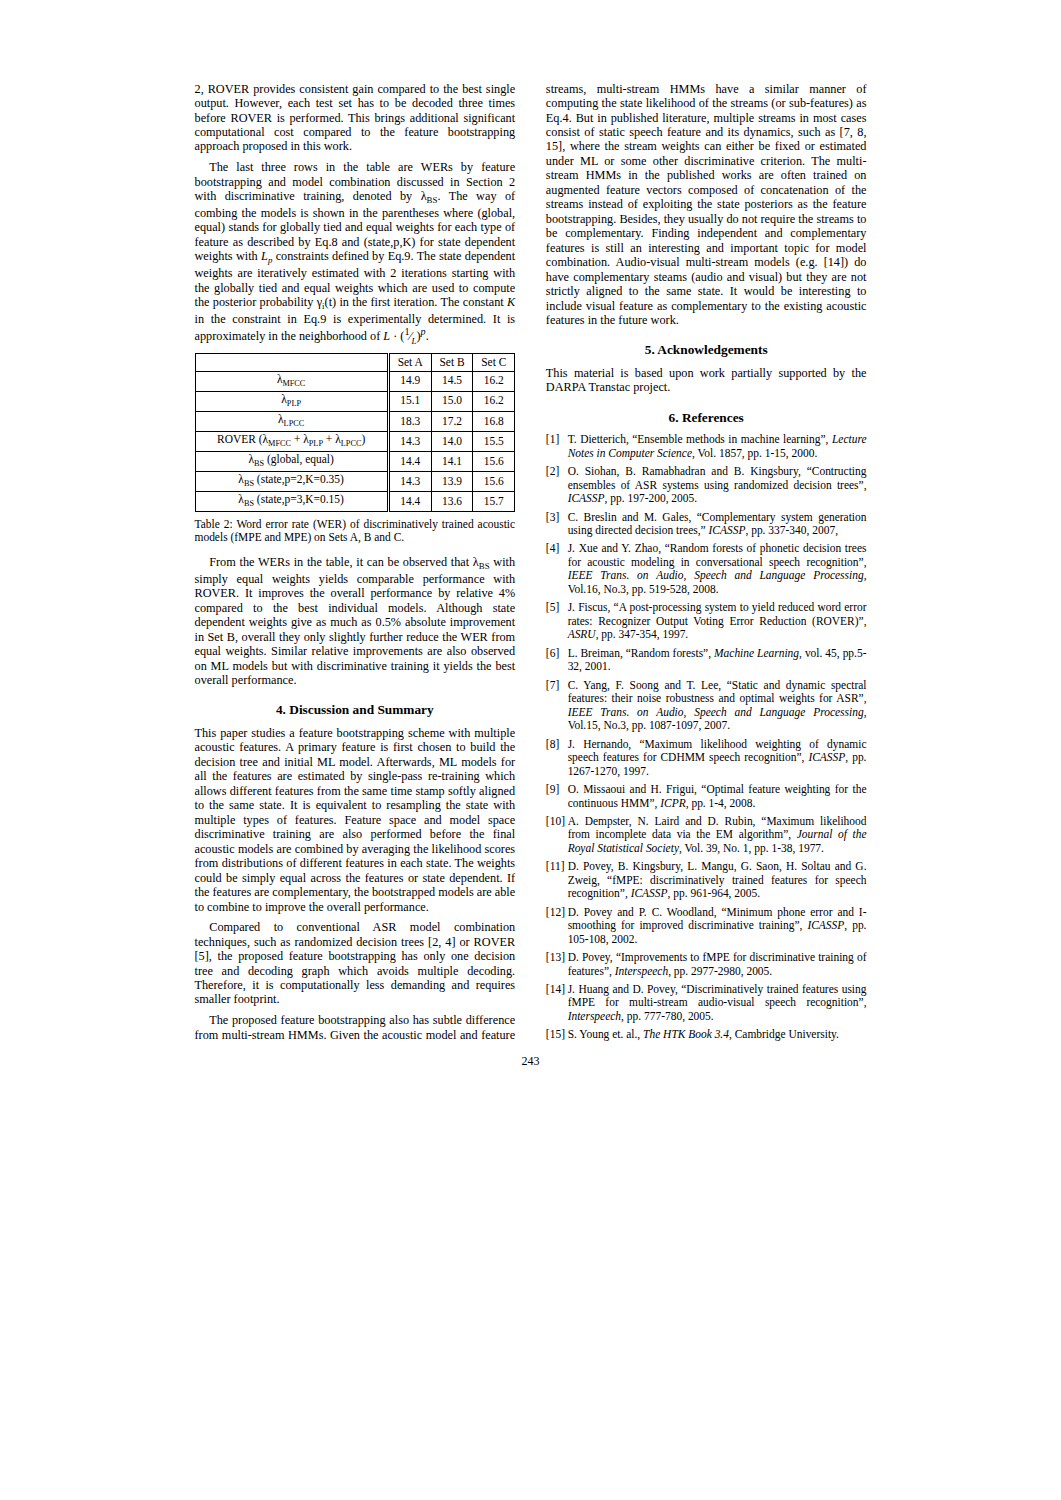2, ROVER provides consistent gain compared to the best single output. However, each test set has to be decoded three times before ROVER is performed. This brings additional significant computational cost compared to the feature bootstrapping approach proposed in this work.
The last three rows in the table are WERs by feature bootstrapping and model combination discussed in Section 2 with discriminative training, denoted by λBS. The way of combing the models is shown in the parentheses where (global, equal) stands for globally tied and equal weights for each type of feature as described by Eq.8 and (state,p,K) for state dependent weights with Lp constraints defined by Eq.9. The state dependent weights are iteratively estimated with 2 iterations starting with the globally tied and equal weights which are used to compute the posterior probability γi(t) in the first iteration. The constant K in the constraint in Eq.9 is experimentally determined. It is approximately in the neighborhood of L · (1⁄L)p.
| | Set A | Set B | Set C |
| --- | --- | --- | --- |
| λ MFCC | 14.9 | 14.5 | 16.2 |
| λ PLP | 15.1 | 15.0 | 16.2 |
| λ LPCC | 18.3 | 17.2 | 16.8 |
| ROVER (λ MFCC + λ PLP + λ LPCC ) | 14.3 | 14.0 | 15.5 |
| λ BS (global, equal) | 14.4 | 14.1 | 15.6 |
| λ BS (state,p=2,K=0.35) | 14.3 | 13.9 | 15.6 |
| λ BS (state,p=3,K=0.15) | 14.4 | 13.6 | 15.7 |
Table 2: Word error rate (WER) of discriminatively trained acoustic models (fMPE and MPE) on Sets A, B and C.
From the WERs in the table, it can be observed that λBS with simply equal weights yields comparable performance with ROVER. It improves the overall performance by relative 4% compared to the best individual models. Although state dependent weights give as much as 0.5% absolute improvement in Set B, overall they only slightly further reduce the WER from equal weights. Similar relative improvements are also observed on ML models but with discriminative training it yields the best overall performance.
4. Discussion and Summary
This paper studies a feature bootstrapping scheme with multiple acoustic features. A primary feature is first chosen to build the decision tree and initial ML model. Afterwards, ML models for all the features are estimated by single-pass re-training which allows different features from the same time stamp softly aligned to the same state. It is equivalent to resampling the state with multiple types of features. Feature space and model space discriminative training are also performed before the final acoustic models are combined by averaging the likelihood scores from distributions of different features in each state. The weights could be simply equal across the features or state dependent. If the features are complementary, the bootstrapped models are able to combine to improve the overall performance.
Compared to conventional ASR model combination techniques, such as randomized decision trees [2, 4] or ROVER [5], the proposed feature bootstrapping has only one decision tree and decoding graph which avoids multiple decoding. Therefore, it is computationally less demanding and requires smaller footprint.
The proposed feature bootstrapping also has subtle difference from multi-stream HMMs. Given the acoustic model and feature streams, multi-stream HMMs have a similar manner of computing the state likelihood of the streams (or sub-features) as Eq.4. But in published literature, multiple streams in most cases consist of static speech feature and its dynamics, such as [7, 8, 15], where the stream weights can either be fixed or estimated under ML or some other discriminative criterion. The multi-stream HMMs in the published works are often trained on augmented feature vectors composed of concatenation of the streams instead of exploiting the state posteriors as the feature bootstrapping. Besides, they usually do not require the streams to be complementary. Finding independent and complementary features is still an interesting and important topic for model combination. Audio-visual multi-stream models (e.g. [14]) do have complementary steams (audio and visual) but they are not strictly aligned to the same state. It would be interesting to include visual feature as complementary to the existing acoustic features in the future work.
5. Acknowledgements
This material is based upon work partially supported by the DARPA Transtac project.
6. References
T. Dietterich, “Ensemble methods in machine learning”, Lecture Notes in Computer Science, Vol. 1857, pp. 1-15, 2000.
O. Siohan, B. Ramabhadran and B. Kingsbury, “Contructing ensembles of ASR systems using randomized decision trees”, ICASSP, pp. 197-200, 2005.
C. Breslin and M. Gales, “Complementary system generation using directed decision trees,” ICASSP, pp. 337-340, 2007,
J. Xue and Y. Zhao, “Random forests of phonetic decision trees for acoustic modeling in conversational speech recognition”, IEEE Trans. on Audio, Speech and Language Processing, Vol.16, No.3, pp. 519-528, 2008.
J. Fiscus, “A post-processing system to yield reduced word error rates: Recognizer Output Voting Error Reduction (ROVER)”, ASRU, pp. 347-354, 1997.
L. Breiman, “Random forests”, Machine Learning, vol. 45, pp.5-32, 2001.
C. Yang, F. Soong and T. Lee, “Static and dynamic spectral features: their noise robustness and optimal weights for ASR”, IEEE Trans. on Audio, Speech and Language Processing, Vol.15, No.3, pp. 1087-1097, 2007.
J. Hernando, “Maximum likelihood weighting of dynamic speech features for CDHMM speech recognition”, ICASSP, pp. 1267-1270, 1997.
O. Missaoui and H. Frigui, “Optimal feature weighting for the continuous HMM”, ICPR, pp. 1-4, 2008.
A. Dempster, N. Laird and D. Rubin, “Maximum likelihood from incomplete data via the EM algorithm”, Journal of the Royal Statistical Society, Vol. 39, No. 1, pp. 1-38, 1977.
D. Povey, B. Kingsbury, L. Mangu, G. Saon, H. Soltau and G. Zweig, “fMPE: discriminatively trained features for speech recognition”, ICASSP, pp. 961-964, 2005.
D. Povey and P. C. Woodland, “Minimum phone error and I-smoothing for improved discriminative training”, ICASSP, pp. 105-108, 2002.
D. Povey, “Improvements to fMPE for discriminative training of features”, Interspeech, pp. 2977-2980, 2005.
J. Huang and D. Povey, “Discriminatively trained features using fMPE for multi-stream audio-visual speech recognition”, Interspeech, pp. 777-780, 2005.
S. Young et. al., The HTK Book 3.4, Cambridge University.
243